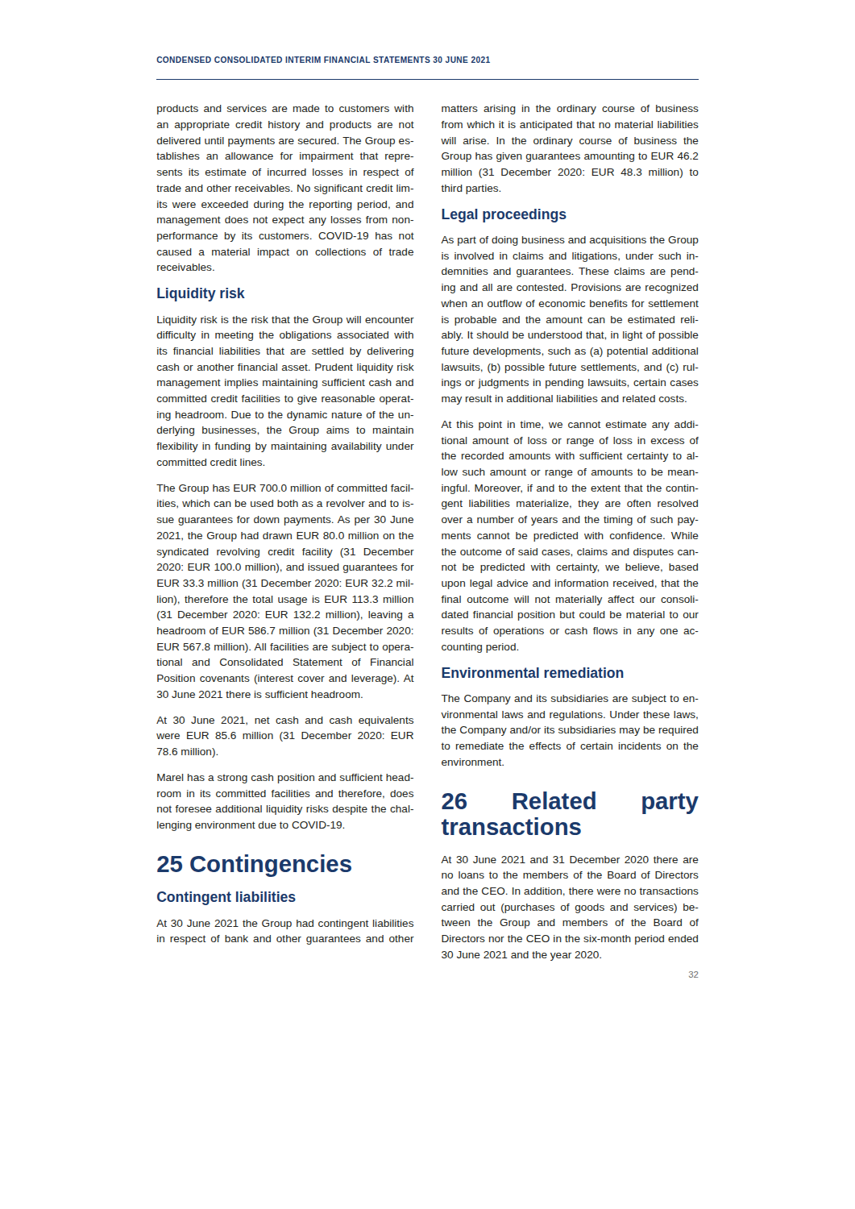Condensed consolidated interim financial statements 30 June 2021
products and services are made to customers with an appropriate credit history and products are not delivered until payments are secured. The Group establishes an allowance for impairment that represents its estimate of incurred losses in respect of trade and other receivables. No significant credit limits were exceeded during the reporting period, and management does not expect any losses from non-performance by its customers. COVID-19 has not caused a material impact on collections of trade receivables.
Liquidity risk
Liquidity risk is the risk that the Group will encounter difficulty in meeting the obligations associated with its financial liabilities that are settled by delivering cash or another financial asset. Prudent liquidity risk management implies maintaining sufficient cash and committed credit facilities to give reasonable operating headroom. Due to the dynamic nature of the underlying businesses, the Group aims to maintain flexibility in funding by maintaining availability under committed credit lines.
The Group has EUR 700.0 million of committed facilities, which can be used both as a revolver and to issue guarantees for down payments. As per 30 June 2021, the Group had drawn EUR 80.0 million on the syndicated revolving credit facility (31 December 2020: EUR 100.0 million), and issued guarantees for EUR 33.3 million (31 December 2020: EUR 32.2 million), therefore the total usage is EUR 113.3 million (31 December 2020: EUR 132.2 million), leaving a headroom of EUR 586.7 million (31 December 2020: EUR 567.8 million). All facilities are subject to operational and Consolidated Statement of Financial Position covenants (interest cover and leverage). At 30 June 2021 there is sufficient headroom.
At 30 June 2021, net cash and cash equivalents were EUR 85.6 million (31 December 2020: EUR 78.6 million).
Marel has a strong cash position and sufficient headroom in its committed facilities and therefore, does not foresee additional liquidity risks despite the challenging environment due to COVID-19.
25 Contingencies
Contingent liabilities
At 30 June 2021 the Group had contingent liabilities in respect of bank and other guarantees and other matters arising in the ordinary course of business from which it is anticipated that no material liabilities will arise. In the ordinary course of business the Group has given guarantees amounting to EUR 46.2 million (31 December 2020: EUR 48.3 million) to third parties.
Legal proceedings
As part of doing business and acquisitions the Group is involved in claims and litigations, under such indemnities and guarantees. These claims are pending and all are contested. Provisions are recognized when an outflow of economic benefits for settlement is probable and the amount can be estimated reliably. It should be understood that, in light of possible future developments, such as (a) potential additional lawsuits, (b) possible future settlements, and (c) rulings or judgments in pending lawsuits, certain cases may result in additional liabilities and related costs.
At this point in time, we cannot estimate any additional amount of loss or range of loss in excess of the recorded amounts with sufficient certainty to allow such amount or range of amounts to be meaningful. Moreover, if and to the extent that the contingent liabilities materialize, they are often resolved over a number of years and the timing of such payments cannot be predicted with confidence. While the outcome of said cases, claims and disputes cannot be predicted with certainty, we believe, based upon legal advice and information received, that the final outcome will not materially affect our consolidated financial position but could be material to our results of operations or cash flows in any one accounting period.
Environmental remediation
The Company and its subsidiaries are subject to environmental laws and regulations. Under these laws, the Company and/or its subsidiaries may be required to remediate the effects of certain incidents on the environment.
26 Related party transactions
At 30 June 2021 and 31 December 2020 there are no loans to the members of the Board of Directors and the CEO. In addition, there were no transactions carried out (purchases of goods and services) between the Group and members of the Board of Directors nor the CEO in the six-month period ended 30 June 2021 and the year 2020.
32